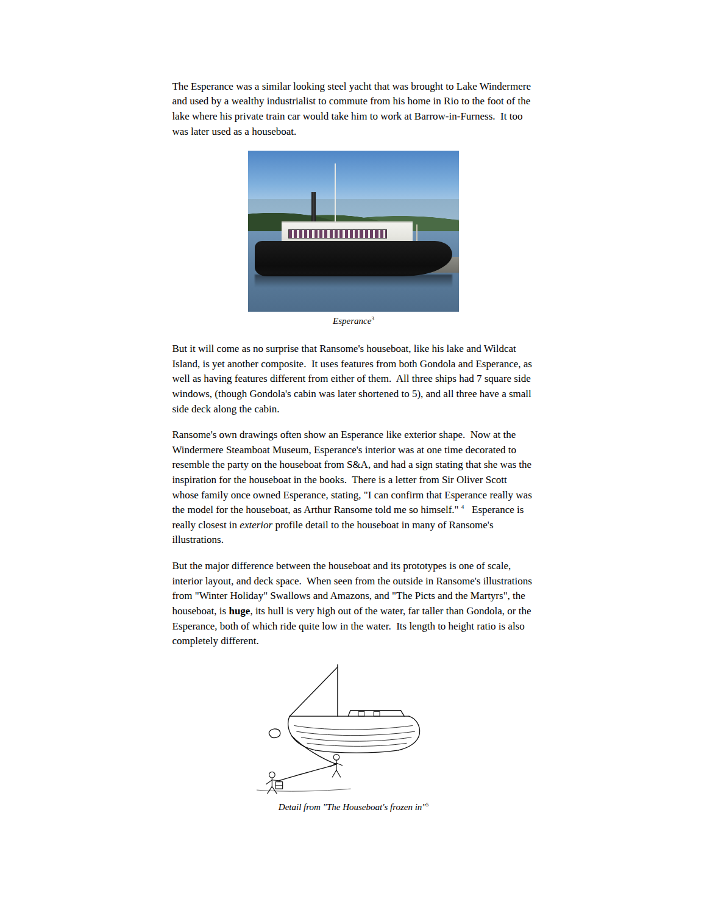The Esperance was a similar looking steel yacht that was brought to Lake Windermere and used by a wealthy industrialist to commute from his home in Rio to the foot of the lake where his private train car would take him to work at Barrow-in-Furness. It too was later used as a houseboat.
Esperance3
But it will come as no surprise that Ransome's houseboat, like his lake and Wildcat Island, is yet another composite. It uses features from both Gondola and Esperance, as well as having features different from either of them. All three ships had 7 square side windows, (though Gondola's cabin was later shortened to 5), and all three have a small side deck along the cabin.
Ransome's own drawings often show an Esperance like exterior shape. Now at the Windermere Steamboat Museum, Esperance's interior was at one time decorated to resemble the party on the houseboat from S&A, and had a sign stating that she was the inspiration for the houseboat in the books. There is a letter from Sir Oliver Scott whose family once owned Esperance, stating, "I can confirm that Esperance really was the model for the houseboat, as Arthur Ransome told me so himself." 4 Esperance is really closest in exterior profile detail to the houseboat in many of Ransome's illustrations.
But the major difference between the houseboat and its prototypes is one of scale, interior layout, and deck space. When seen from the outside in Ransome's illustrations from "Winter Holiday" Swallows and Amazons, and "The Picts and the Martyrs", the houseboat, is huge, its hull is very high out of the water, far taller than Gondola, or the Esperance, both of which ride quite low in the water. Its length to height ratio is also completely different.
Detail from "The Houseboat's frozen in"5